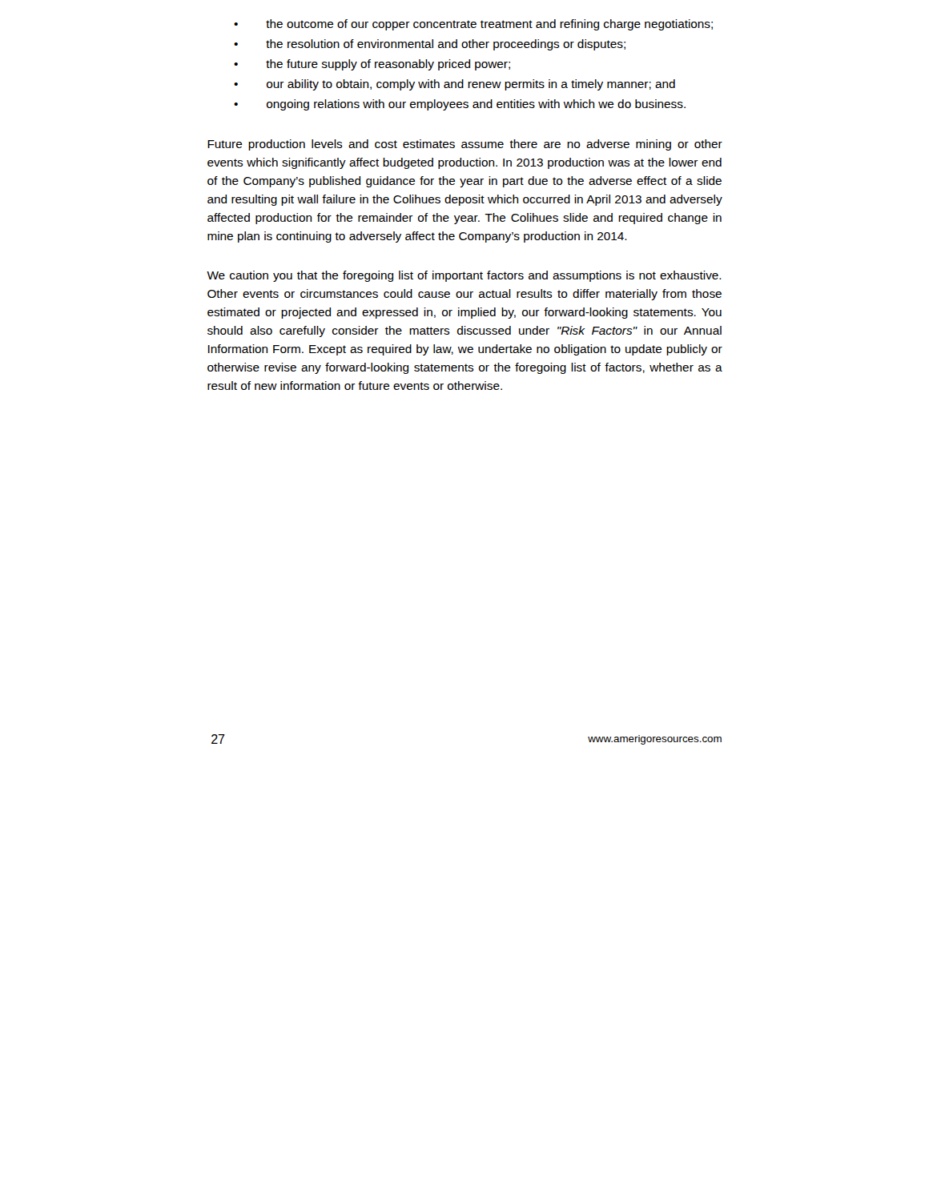the outcome of our copper concentrate treatment and refining charge negotiations;
the resolution of environmental and other proceedings or disputes;
the future supply of reasonably priced power;
our ability to obtain, comply with and renew permits in a timely manner; and
ongoing relations with our employees and entities with which we do business.
Future production levels and cost estimates assume there are no adverse mining or other events which significantly affect budgeted production. In 2013 production was at the lower end of the Company’s published guidance for the year in part due to the adverse effect of a slide and resulting pit wall failure in the Colihues deposit which occurred in April 2013 and adversely affected production for the remainder of the year. The Colihues slide and required change in mine plan is continuing to adversely affect the Company’s production in 2014.
We caution you that the foregoing list of important factors and assumptions is not exhaustive. Other events or circumstances could cause our actual results to differ materially from those estimated or projected and expressed in, or implied by, our forward-looking statements. You should also carefully consider the matters discussed under "Risk Factors" in our Annual Information Form. Except as required by law, we undertake no obligation to update publicly or otherwise revise any forward-looking statements or the foregoing list of factors, whether as a result of new information or future events or otherwise.
27 www.amerigoresources.com